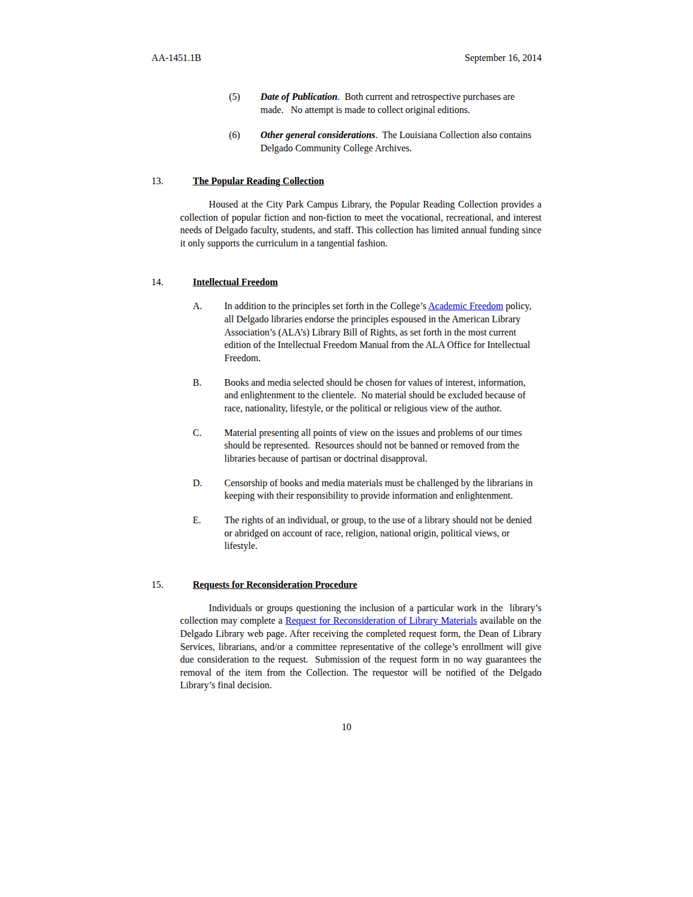AA-1451.1B
September 16, 2014
(5)
Date of Publication. Both current and retrospective purchases are made. No attempt is made to collect original editions.
(6)
Other general considerations. The Louisiana Collection also contains Delgado Community College Archives.
13.
The Popular Reading Collection
Housed at the City Park Campus Library, the Popular Reading Collection provides a collection of popular fiction and non-fiction to meet the vocational, recreational, and interest needs of Delgado faculty, students, and staff. This collection has limited annual funding since it only supports the curriculum in a tangential fashion.
14.
Intellectual Freedom
A.
In addition to the principles set forth in the College’s Academic Freedom policy, all Delgado libraries endorse the principles espoused in the American Library Association’s (ALA’s) Library Bill of Rights, as set forth in the most current edition of the Intellectual Freedom Manual from the ALA Office for Intellectual Freedom.
B.
Books and media selected should be chosen for values of interest, information, and enlightenment to the clientele. No material should be excluded because of race, nationality, lifestyle, or the political or religious view of the author.
C.
Material presenting all points of view on the issues and problems of our times should be represented. Resources should not be banned or removed from the libraries because of partisan or doctrinal disapproval.
D.
Censorship of books and media materials must be challenged by the librarians in keeping with their responsibility to provide information and enlightenment.
E.
The rights of an individual, or group, to the use of a library should not be denied or abridged on account of race, religion, national origin, political views, or lifestyle.
15.
Requests for Reconsideration Procedure
Individuals or groups questioning the inclusion of a particular work in the library’s collection may complete a Request for Reconsideration of Library Materials available on the Delgado Library web page. After receiving the completed request form, the Dean of Library Services, librarians, and/or a committee representative of the college’s enrollment will give due consideration to the request. Submission of the request form in no way guarantees the removal of the item from the Collection. The requestor will be notified of the Delgado Library’s final decision.
10